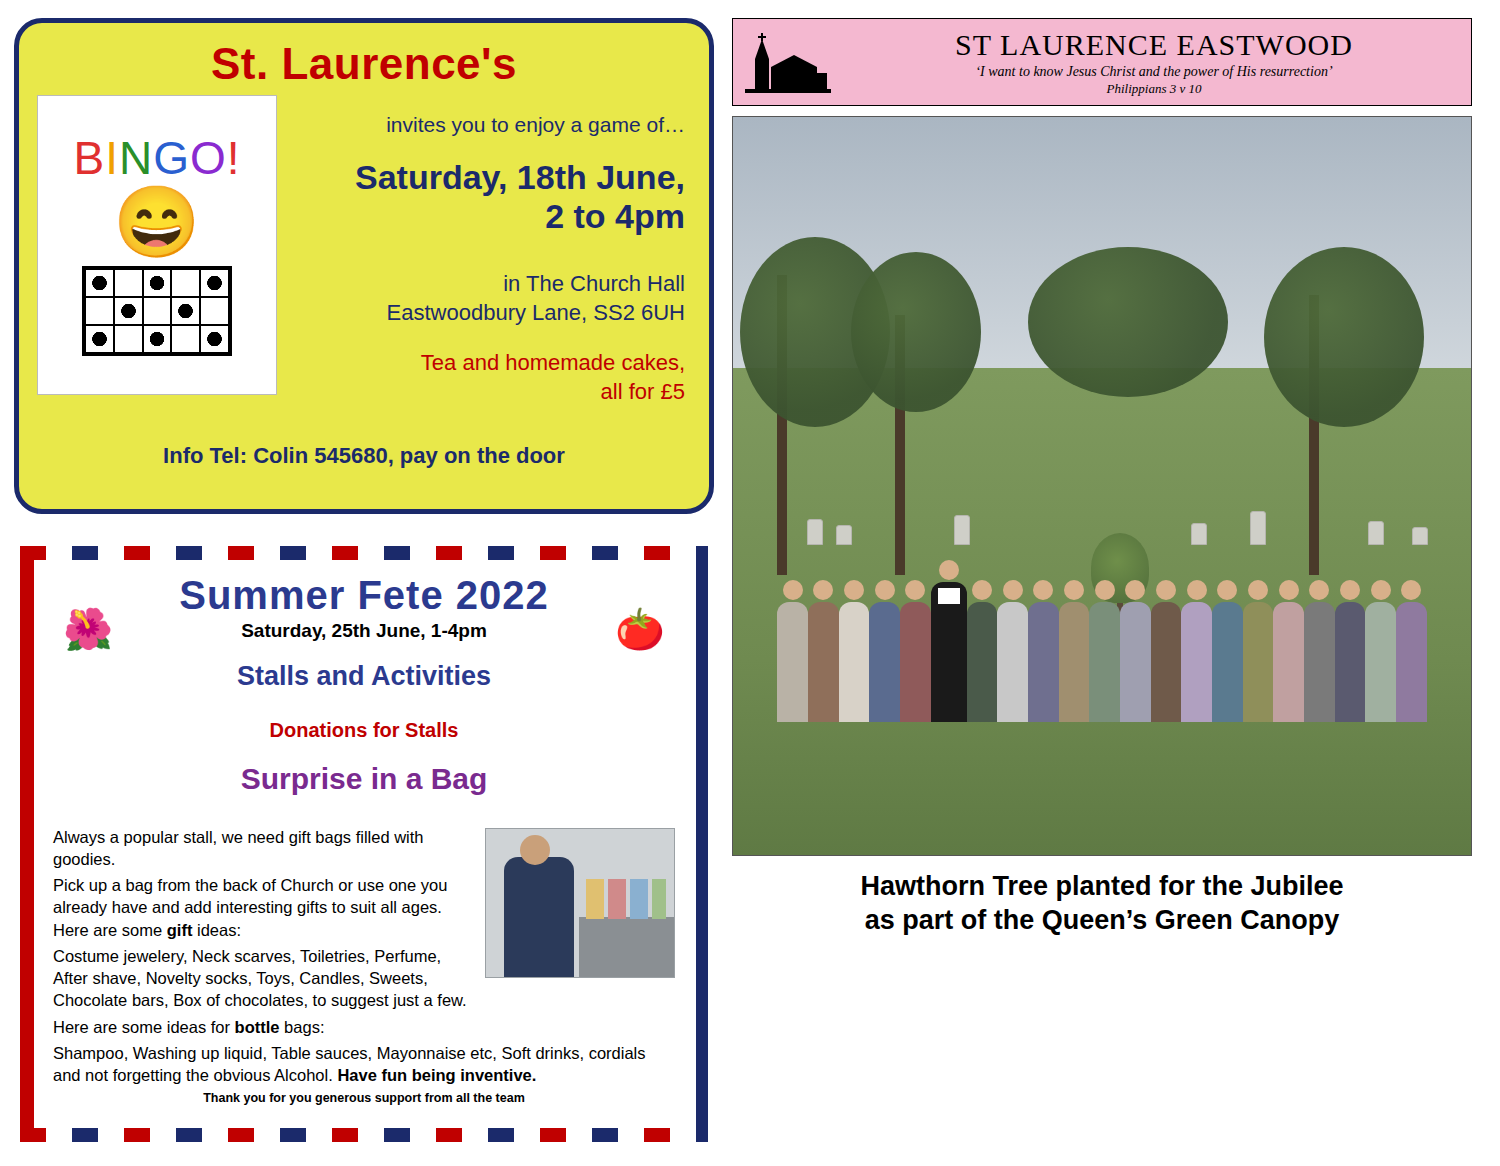St. Laurence's
BINGO!
😄
invites you to enjoy a game of…
Saturday, 18th June,
2 to 4pm
in The Church Hall
Eastwoodbury Lane, SS2 6UH
Tea and homemade cakes,
all for £5
Info Tel: Colin 545680, pay on the door
🌺 🍅
Summer Fete 2022
Saturday, 25th June, 1-4pm
Stalls and Activities
Donations for Stalls
Surprise in a Bag
Always a popular stall, we need gift bags filled with goodies.
Pick up a bag from the back of Church or use one you already have and add interesting gifts to suit all ages. Here are some gift ideas:
Costume jewelery, Neck scarves, Toiletries, Perfume, After shave, Novelty socks, Toys, Candles, Sweets, Chocolate bars, Box of chocolates, to suggest just a few.
Here are some ideas for bottle bags:
Shampoo, Washing up liquid, Table sauces, Mayonnaise etc, Soft drinks, cordials and not forgetting the obvious Alcohol. Have fun being inventive.
Thank you for you generous support from all the team
ST LAURENCE EASTWOOD
‘I want to know Jesus Christ and the power of His resurrection’
Philippians 3 v 10
Hawthorn Tree planted for the Jubilee
as part of the Queen’s Green Canopy